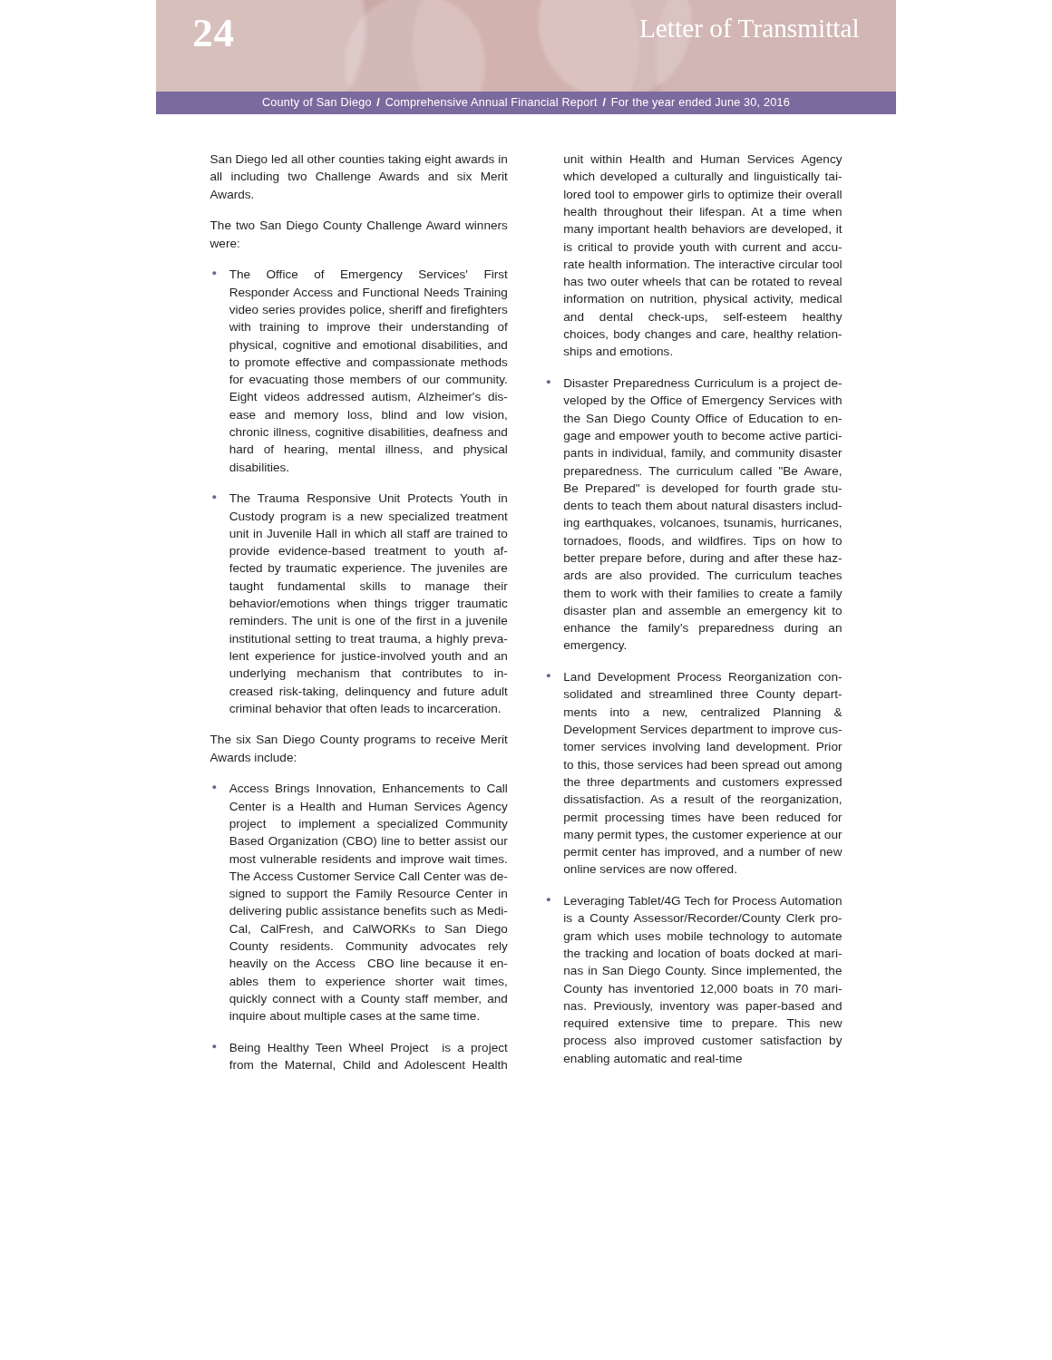24
Letter of Transmittal
County of San Diego / Comprehensive Annual Financial Report / For the year ended June 30, 2016
San Diego led all other counties taking eight awards in all including two Challenge Awards and six Merit Awards.
The two San Diego County Challenge Award winners were:
The Office of Emergency Services' First Responder Access and Functional Needs Training video series provides police, sheriff and firefighters with training to improve their understanding of physical, cognitive and emotional disabilities, and to promote effective and compassionate methods for evacuating those members of our community. Eight videos addressed autism, Alzheimer's disease and memory loss, blind and low vision, chronic illness, cognitive disabilities, deafness and hard of hearing, mental illness, and physical disabilities.
The Trauma Responsive Unit Protects Youth in Custody program is a new specialized treatment unit in Juvenile Hall in which all staff are trained to provide evidence-based treatment to youth affected by traumatic experience. The juveniles are taught fundamental skills to manage their behavior/emotions when things trigger traumatic reminders. The unit is one of the first in a juvenile institutional setting to treat trauma, a highly prevalent experience for justice-involved youth and an underlying mechanism that contributes to increased risk-taking, delinquency and future adult criminal behavior that often leads to incarceration.
The six San Diego County programs to receive Merit Awards include:
Access Brings Innovation, Enhancements to Call Center is a Health and Human Services Agency project to implement a specialized Community Based Organization (CBO) line to better assist our most vulnerable residents and improve wait times. The Access Customer Service Call Center was designed to support the Family Resource Center in delivering public assistance benefits such as Medi-Cal, CalFresh, and CalWORKs to San Diego County residents. Community advocates rely heavily on the Access CBO line because it enables them to experience shorter wait times, quickly connect with a County staff member, and inquire about multiple cases at the same time.
Being Healthy Teen Wheel Project is a project from the Maternal, Child and Adolescent Health unit within Health and Human Services Agency which developed a culturally and linguistically tailored tool to empower girls to optimize their overall health throughout their lifespan. At a time when many important health behaviors are developed, it is critical to provide youth with current and accurate health information. The interactive circular tool has two outer wheels that can be rotated to reveal information on nutrition, physical activity, medical and dental check-ups, self-esteem healthy choices, body changes and care, healthy relationships and emotions.
Disaster Preparedness Curriculum is a project developed by the Office of Emergency Services with the San Diego County Office of Education to engage and empower youth to become active participants in individual, family, and community disaster preparedness. The curriculum called "Be Aware, Be Prepared" is developed for fourth grade students to teach them about natural disasters including earthquakes, volcanoes, tsunamis, hurricanes, tornadoes, floods, and wildfires. Tips on how to better prepare before, during and after these hazards are also provided. The curriculum teaches them to work with their families to create a family disaster plan and assemble an emergency kit to enhance the family's preparedness during an emergency.
Land Development Process Reorganization consolidated and streamlined three County departments into a new, centralized Planning & Development Services department to improve customer services involving land development. Prior to this, those services had been spread out among the three departments and customers expressed dissatisfaction. As a result of the reorganization, permit processing times have been reduced for many permit types, the customer experience at our permit center has improved, and a number of new online services are now offered.
Leveraging Tablet/4G Tech for Process Automation is a County Assessor/Recorder/County Clerk program which uses mobile technology to automate the tracking and location of boats docked at marinas in San Diego County. Since implemented, the County has inventoried 12,000 boats in 70 marinas. Previously, inventory was paper-based and required extensive time to prepare. This new process also improved customer satisfaction by enabling automatic and real-time